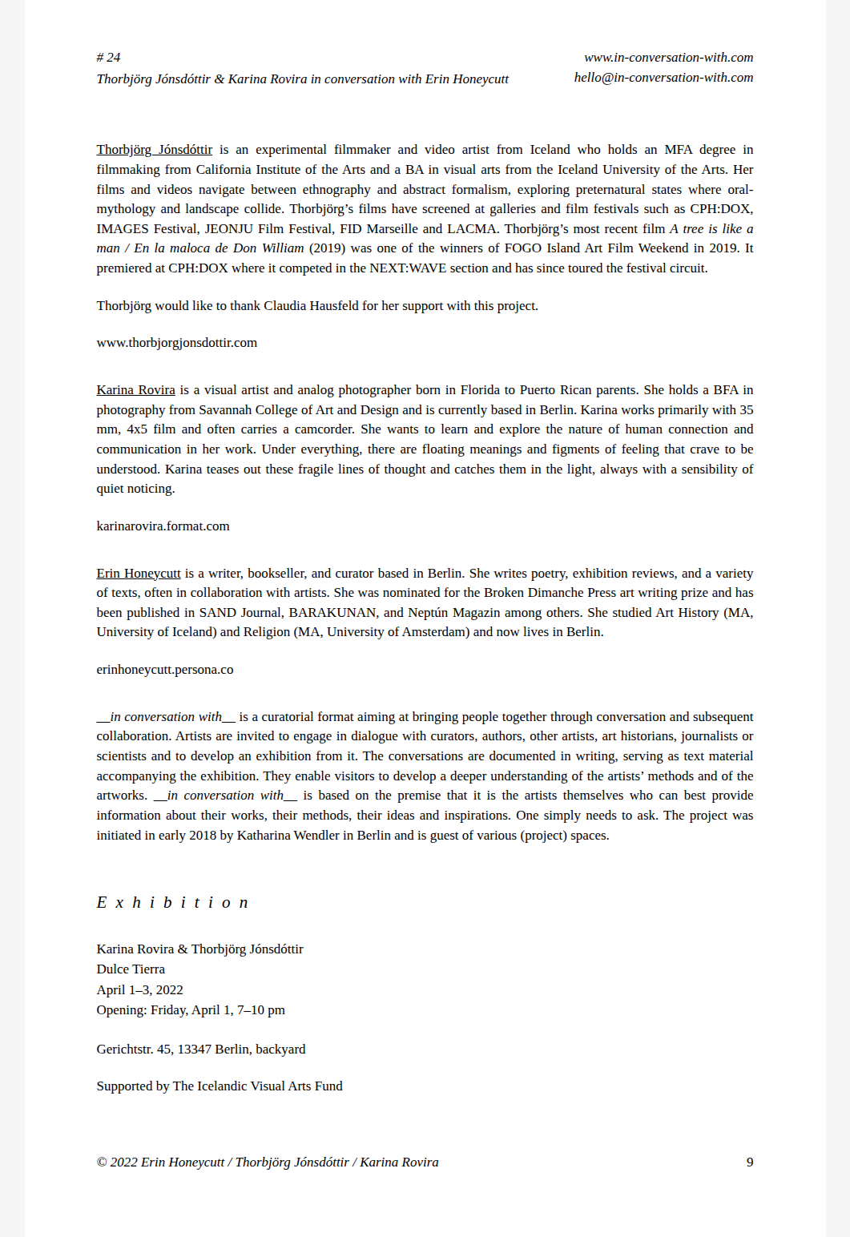# 24
Thorbjörg Jónsdóttir & Karina Rovira in conversation with Erin Honeycutt
www.in-conversation-with.com
hello@in-conversation-with.com
Thorbjörg Jónsdóttir is an experimental filmmaker and video artist from Iceland who holds an MFA degree in filmmaking from California Institute of the Arts and a BA in visual arts from the Iceland University of the Arts. Her films and videos navigate between ethnography and abstract formalism, exploring preternatural states where oral-mythology and landscape collide. Thorbjörg’s films have screened at galleries and film festivals such as CPH:DOX, IMAGES Festival, JEONJU Film Festival, FID Marseille and LACMA. Thorbjörg’s most recent film A tree is like a man / En la maloca de Don William (2019) was one of the winners of FOGO Island Art Film Weekend in 2019. It premiered at CPH:DOX where it competed in the NEXT:WAVE section and has since toured the festival circuit.
Thorbjörg would like to thank Claudia Hausfeld for her support with this project.
www.thorbjorgjonsdottir.com
Karina Rovira is a visual artist and analog photographer born in Florida to Puerto Rican parents. She holds a BFA in photography from Savannah College of Art and Design and is currently based in Berlin. Karina works primarily with 35 mm, 4x5 film and often carries a camcorder. She wants to learn and explore the nature of human connection and communication in her work. Under everything, there are floating meanings and figments of feeling that crave to be understood. Karina teases out these fragile lines of thought and catches them in the light, always with a sensibility of quiet noticing.
karinarovira.format.com
Erin Honeycutt is a writer, bookseller, and curator based in Berlin. She writes poetry, exhibition reviews, and a variety of texts, often in collaboration with artists. She was nominated for the Broken Dimanche Press art writing prize and has been published in SAND Journal, BARAKUNAN, and Neptún Magazin among others. She studied Art History (MA, University of Iceland) and Religion (MA, University of Amsterdam) and now lives in Berlin.
erinhoneycutt.persona.co
__in conversation with__ is a curatorial format aiming at bringing people together through conversation and subsequent collaboration. Artists are invited to engage in dialogue with curators, authors, other artists, art historians, journalists or scientists and to develop an exhibition from it. The conversations are documented in writing, serving as text material accompanying the exhibition. They enable visitors to develop a deeper understanding of the artists’ methods and of the artworks. __in conversation with__ is based on the premise that it is the artists themselves who can best provide information about their works, their methods, their ideas and inspirations. One simply needs to ask. The project was initiated in early 2018 by Katharina Wendler in Berlin and is guest of various (project) spaces.
E x h i b i t i o n
Karina Rovira & Thorbjörg Jónsdóttir
Dulce Tierra
April 1–3, 2022
Opening: Friday, April 1, 7–10 pm
Gerichtstr. 45, 13347 Berlin, backyard
Supported by The Icelandic Visual Arts Fund
© 2022 Erin Honeycutt / Thorbjörg Jónsdóttir / Karina Rovira
9